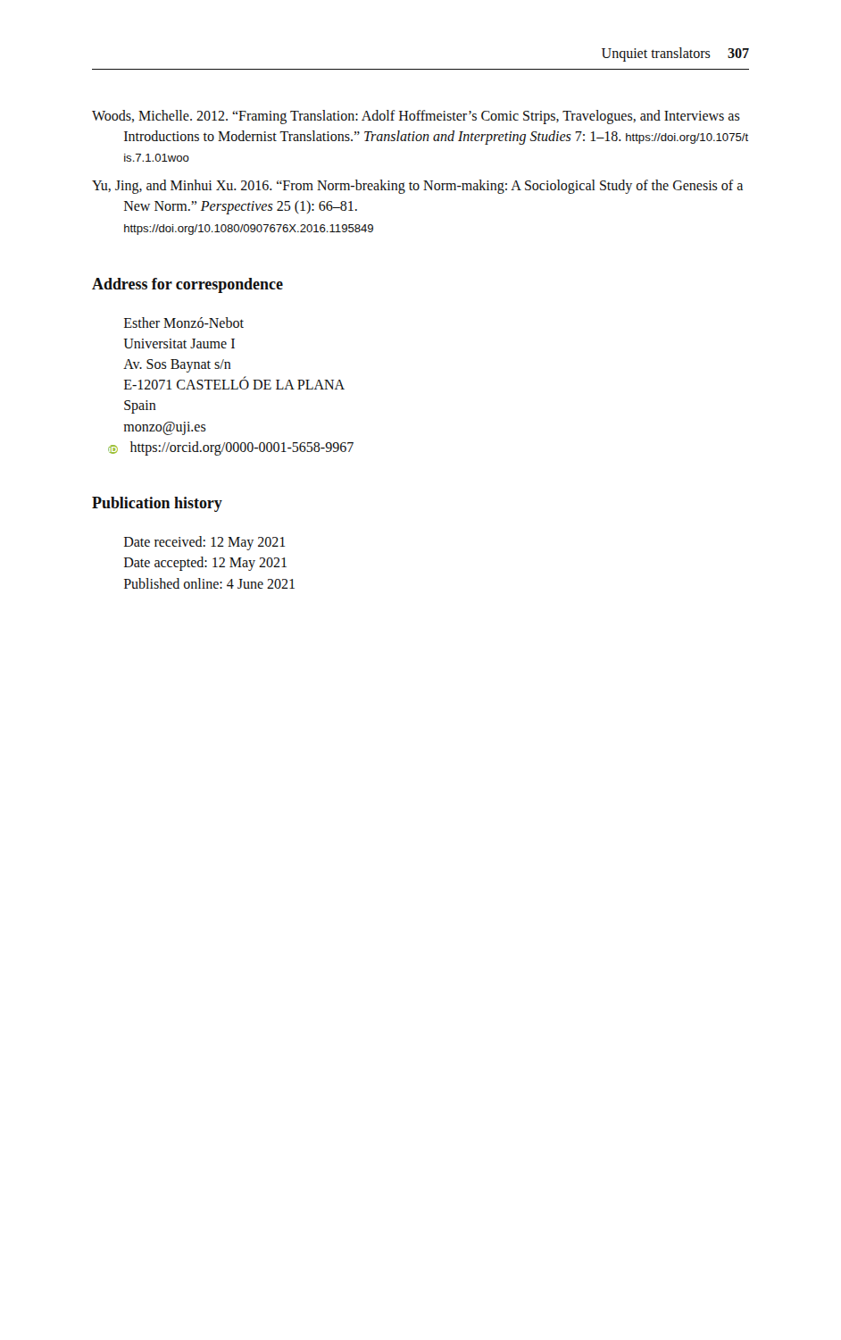Unquiet translators 307
Woods, Michelle. 2012. “Framing Translation: Adolf Hoffmeister’s Comic Strips, Travelogues, and Interviews as Introductions to Modernist Translations.” Translation and Interpreting Studies 7: 1–18. https://doi.org/10.1075/tis.7.1.01woo
Yu, Jing, and Minhui Xu. 2016. “From Norm-breaking to Norm-making: A Sociological Study of the Genesis of a New Norm.” Perspectives 25 (1): 66–81.
https://doi.org/10.1080/0907676X.2016.1195849
Address for correspondence
Esther Monzó-Nebot
Universitat Jaume I
Av. Sos Baynat s/n
E-12071 CASTELLÓ DE LA PLANA
Spain
monzo@uji.es
iD https://orcid.org/0000-0001-5658-9967
Publication history
Date received: 12 May 2021
Date accepted: 12 May 2021
Published online: 4 June 2021